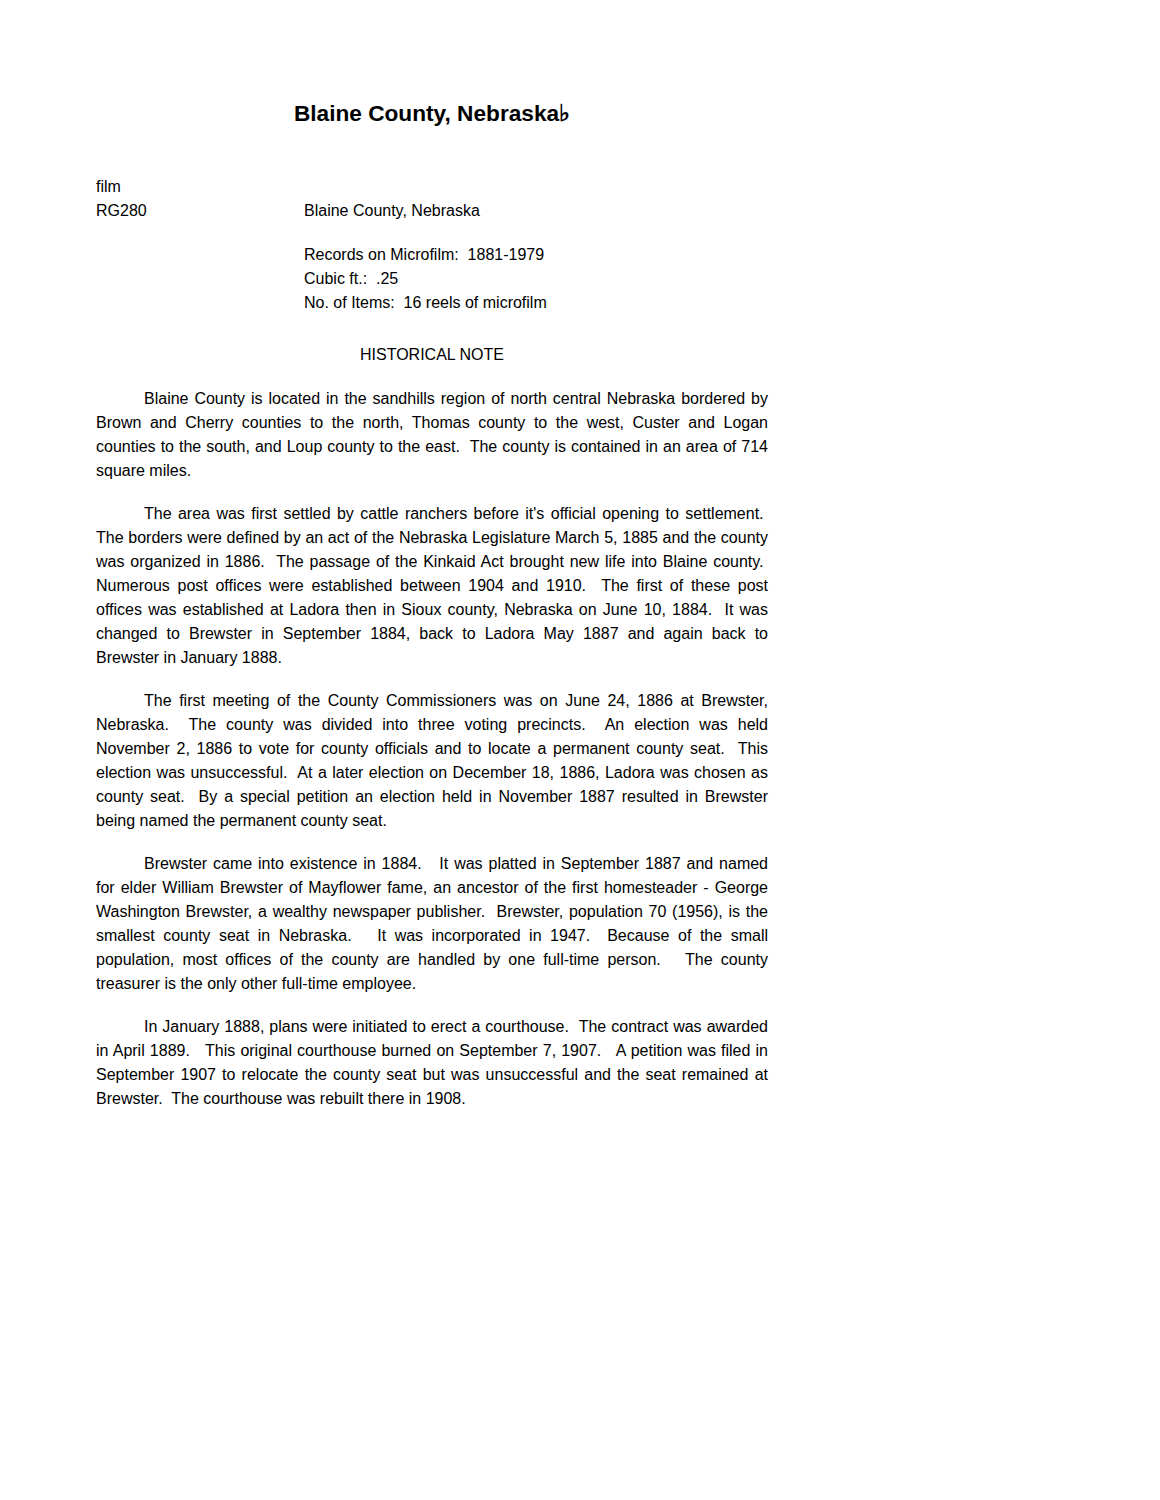Blaine County, Nebraska♭
film
RG280 Blaine County, Nebraska
Records on Microfilm: 1881-1979
Cubic ft.: .25
No. of Items: 16 reels of microfilm
HISTORICAL NOTE
Blaine County is located in the sandhills region of north central Nebraska bordered by Brown and Cherry counties to the north, Thomas county to the west, Custer and Logan counties to the south, and Loup county to the east. The county is contained in an area of 714 square miles.
The area was first settled by cattle ranchers before it's official opening to settlement. The borders were defined by an act of the Nebraska Legislature March 5, 1885 and the county was organized in 1886. The passage of the Kinkaid Act brought new life into Blaine county. Numerous post offices were established between 1904 and 1910. The first of these post offices was established at Ladora then in Sioux county, Nebraska on June 10, 1884. It was changed to Brewster in September 1884, back to Ladora May 1887 and again back to Brewster in January 1888.
The first meeting of the County Commissioners was on June 24, 1886 at Brewster, Nebraska. The county was divided into three voting precincts. An election was held November 2, 1886 to vote for county officials and to locate a permanent county seat. This election was unsuccessful. At a later election on December 18, 1886, Ladora was chosen as county seat. By a special petition an election held in November 1887 resulted in Brewster being named the permanent county seat.
Brewster came into existence in 1884. It was platted in September 1887 and named for elder William Brewster of Mayflower fame, an ancestor of the first homesteader - George Washington Brewster, a wealthy newspaper publisher. Brewster, population 70 (1956), is the smallest county seat in Nebraska. It was incorporated in 1947. Because of the small population, most offices of the county are handled by one full-time person. The county treasurer is the only other full-time employee.
In January 1888, plans were initiated to erect a courthouse. The contract was awarded in April 1889. This original courthouse burned on September 7, 1907. A petition was filed in September 1907 to relocate the county seat but was unsuccessful and the seat remained at Brewster. The courthouse was rebuilt there in 1908.